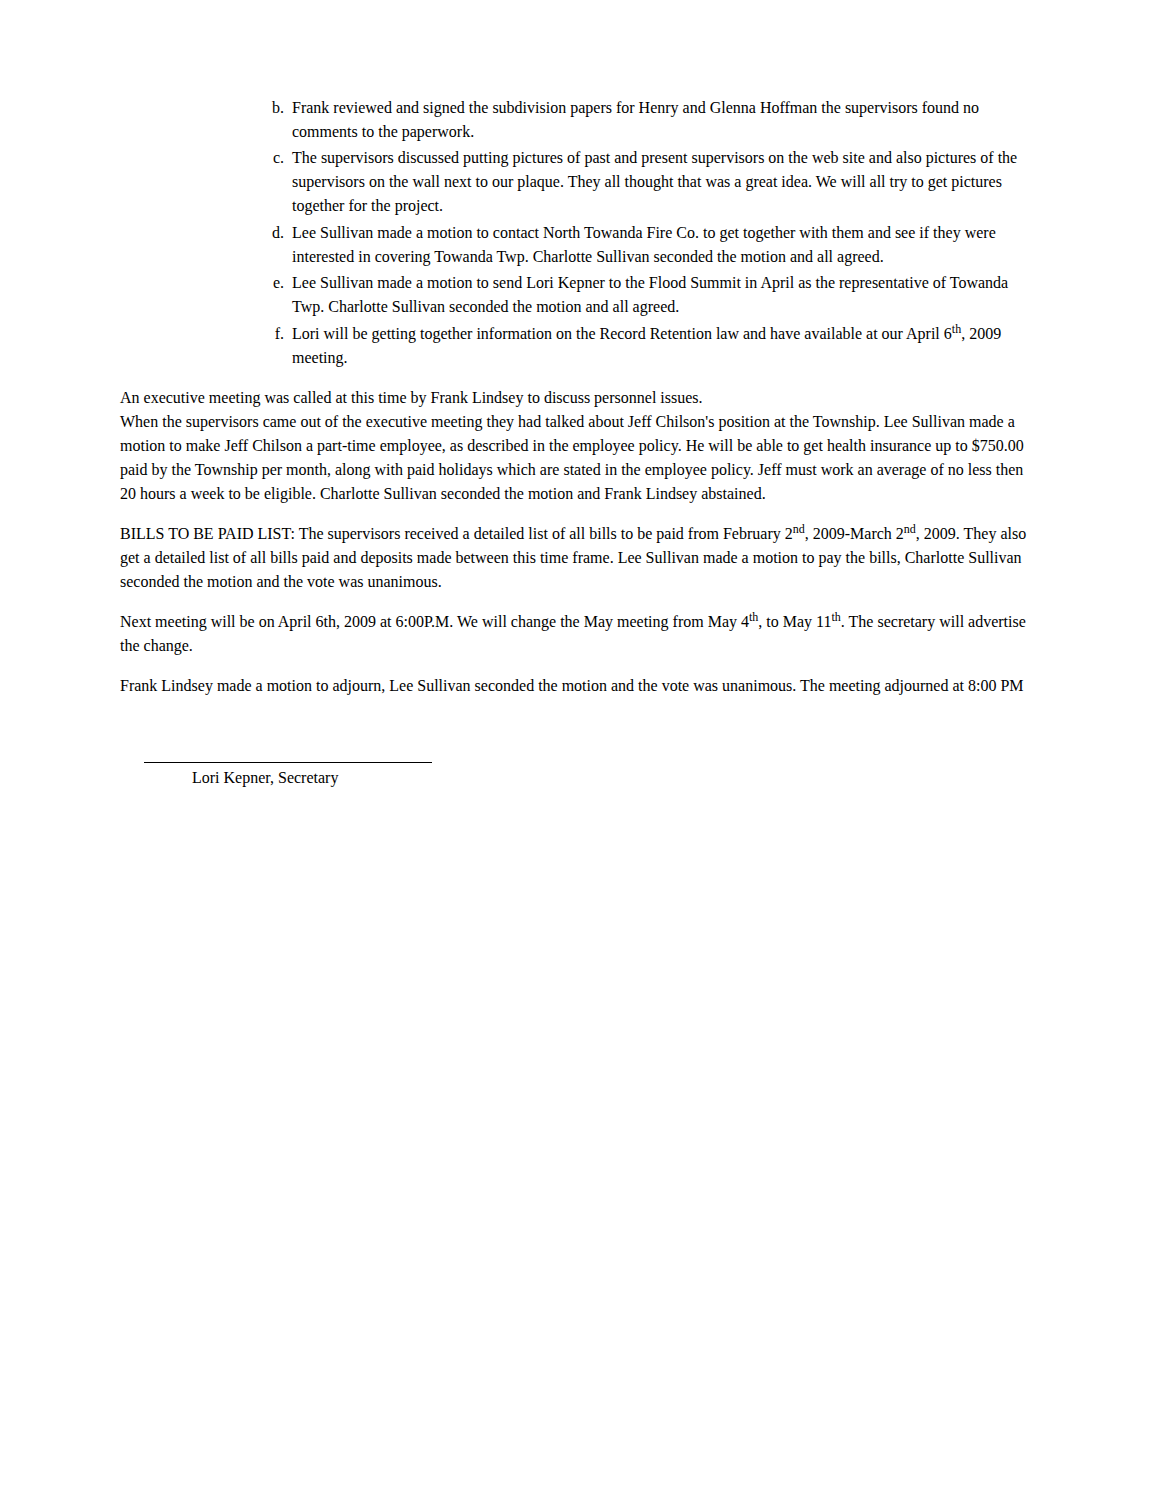Frank reviewed and signed the subdivision papers for Henry and Glenna Hoffman the supervisors found no comments to the paperwork.
The supervisors discussed putting pictures of past and present supervisors on the web site and also pictures of the supervisors on the wall next to our plaque. They all thought that was a great idea. We will all try to get pictures together for the project.
Lee Sullivan made a motion to contact North Towanda Fire Co. to get together with them and see if they were interested in covering Towanda Twp. Charlotte Sullivan seconded the motion and all agreed.
Lee Sullivan made a motion to send Lori Kepner to the Flood Summit in April as the representative of Towanda Twp. Charlotte Sullivan seconded the motion and all agreed.
Lori will be getting together information on the Record Retention law and have available at our April 6th, 2009 meeting.
An executive meeting was called at this time by Frank Lindsey to discuss personnel issues.
When the supervisors came out of the executive meeting they had talked about Jeff Chilson's position at the Township. Lee Sullivan made a motion to make Jeff Chilson a part-time employee, as described in the employee policy. He will be able to get health insurance up to $750.00 paid by the Township per month, along with paid holidays which are stated in the employee policy. Jeff must work an average of no less then 20 hours a week to be eligible. Charlotte Sullivan seconded the motion and Frank Lindsey abstained.
BILLS TO BE PAID LIST: The supervisors received a detailed list of all bills to be paid from February 2nd, 2009-March 2nd, 2009. They also get a detailed list of all bills paid and deposits made between this time frame. Lee Sullivan made a motion to pay the bills, Charlotte Sullivan seconded the motion and the vote was unanimous.
Next meeting will be on April 6th, 2009 at 6:00P.M. We will change the May meeting from May 4th, to May 11th. The secretary will advertise the change.
Frank Lindsey made a motion to adjourn, Lee Sullivan seconded the motion and the vote was unanimous. The meeting adjourned at 8:00 PM
Lori Kepner, Secretary